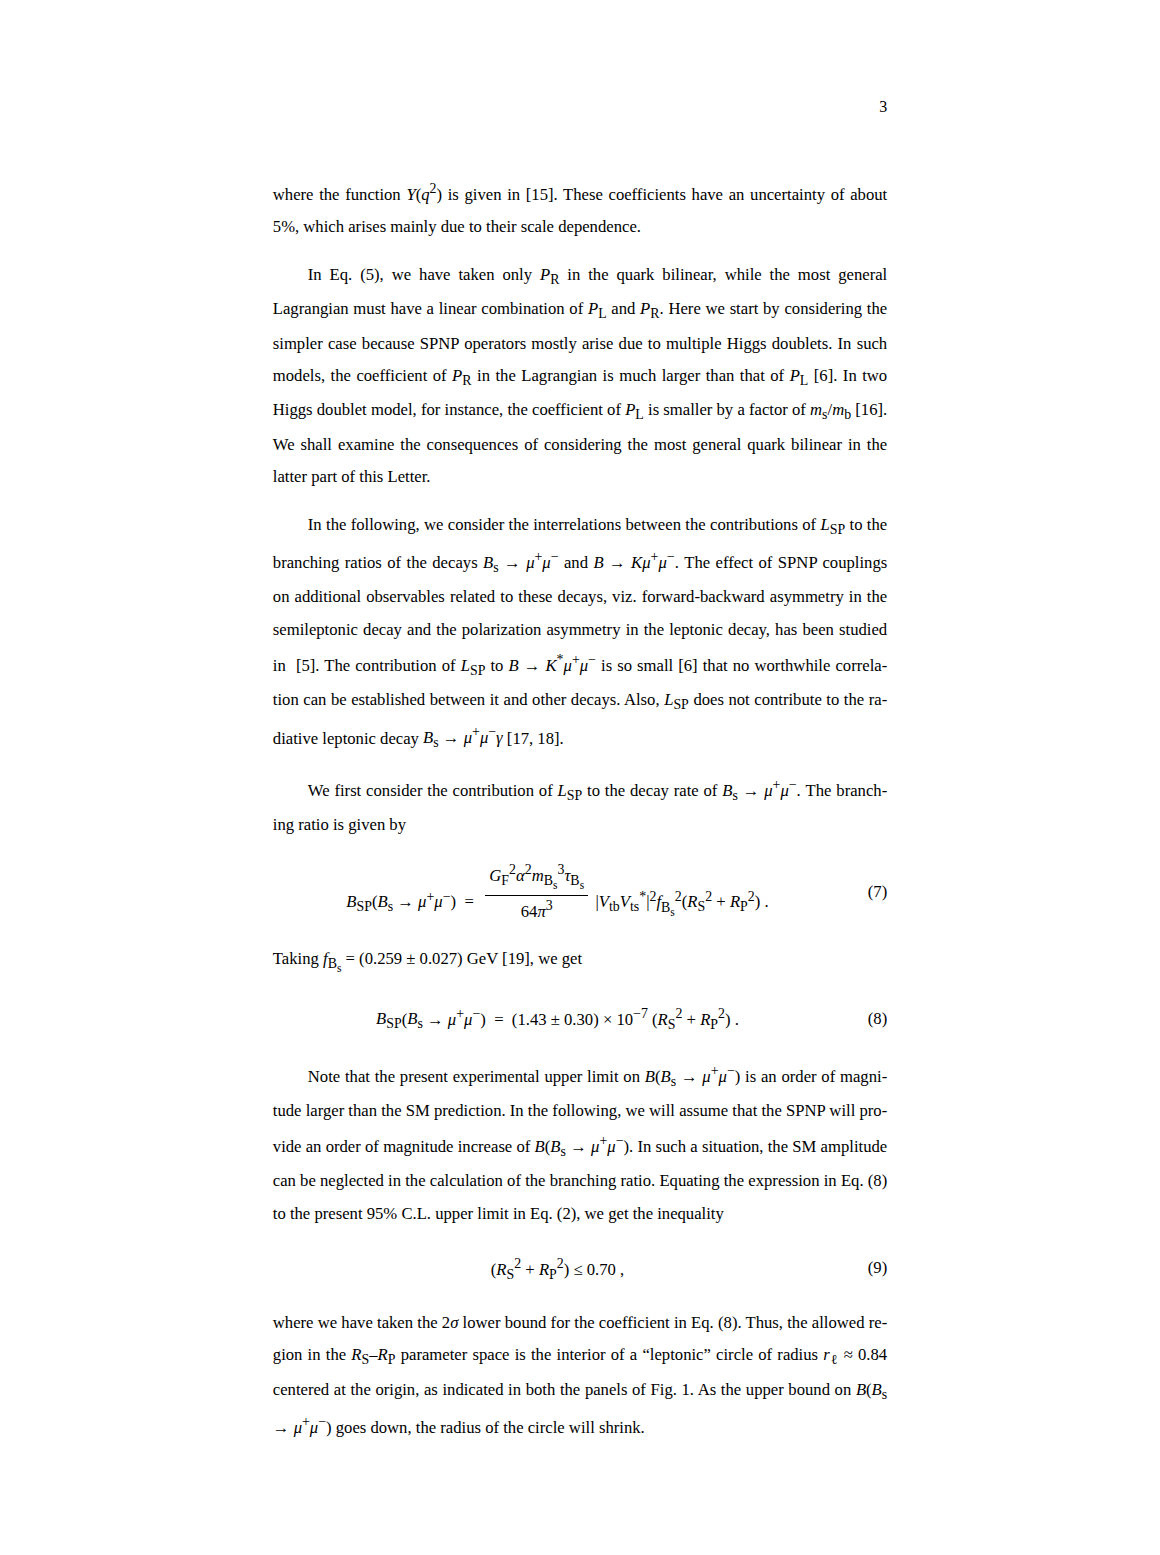3
where the function Y(q2) is given in [15]. These coefficients have an uncertainty of about 5%, which arises mainly due to their scale dependence.
In Eq. (5), we have taken only PR in the quark bilinear, while the most general Lagrangian must have a linear combination of PL and PR. Here we start by considering the simpler case because SPNP operators mostly arise due to multiple Higgs doublets. In such models, the coefficient of PR in the Lagrangian is much larger than that of PL [6]. In two Higgs doublet model, for instance, the coefficient of PL is smaller by a factor of ms/mb [16]. We shall examine the consequences of considering the most general quark bilinear in the latter part of this Letter.
In the following, we consider the interrelations between the contributions of LSP to the branching ratios of the decays Bs → μ+μ− and B → Kμ+μ−. The effect of SPNP couplings on additional observables related to these decays, viz. forward-backward asymmetry in the semileptonic decay and the polarization asymmetry in the leptonic decay, has been studied in [5]. The contribution of LSP to B → K*μ+μ− is so small [6] that no worthwhile correlation can be established between it and other decays. Also, LSP does not contribute to the radiative leptonic decay Bs → μ+μ−γ [17, 18].
We first consider the contribution of LSP to the decay rate of Bs → μ+μ−. The branching ratio is given by
BSP(Bs → μ+μ−) = GF2α2mBs3τBs 64π3 |VtbVts*|2fBs2(RS2 + RP2) .
(7)
Taking fBs = (0.259 ± 0.027) GeV [19], we get
BSP(Bs → μ+μ−) = (1.43 ± 0.30) × 10−7 (RS2 + RP2) .
(8)
Note that the present experimental upper limit on B(Bs → μ+μ−) is an order of magnitude larger than the SM prediction. In the following, we will assume that the SPNP will provide an order of magnitude increase of B(Bs → μ+μ−). In such a situation, the SM amplitude can be neglected in the calculation of the branching ratio. Equating the expression in Eq. (8) to the present 95% C.L. upper limit in Eq. (2), we get the inequality
(RS2 + RP2) ≤ 0.70 ,
(9)
where we have taken the 2σ lower bound for the coefficient in Eq. (8). Thus, the allowed region in the RS–RP parameter space is the interior of a “leptonic” circle of radius rℓ ≈ 0.84 centered at the origin, as indicated in both the panels of Fig. 1. As the upper bound on B(Bs → μ+μ−) goes down, the radius of the circle will shrink.